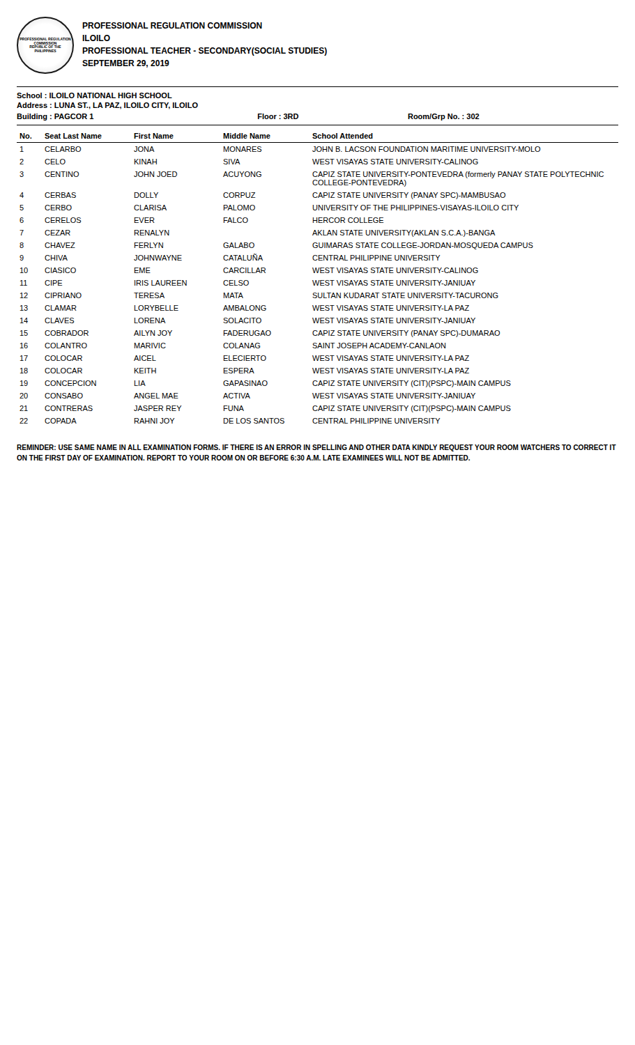PROFESSIONAL REGULATION COMMISSION
REPUBLIC OF THE PHILIPPINES
PROFESSIONAL REGULATION COMMISSION
ILOILO
PROFESSIONAL TEACHER - SECONDARY(SOCIAL STUDIES)
SEPTEMBER 29, 2019
School : ILOILO NATIONAL HIGH SCHOOL
Address : LUNA ST., LA PAZ, ILOILO CITY, ILOILO
Building : PAGCOR 1
Floor : 3RD
Room/Grp No. : 302
| No. | Seat Last Name | First Name | Middle Name | School Attended |
| --- | --- | --- | --- | --- |
| 1 | CELARBO | JONA | MONARES | JOHN B. LACSON FOUNDATION MARITIME UNIVERSITY-MOLO |
| 2 | CELO | KINAH | SIVA | WEST VISAYAS STATE UNIVERSITY-CALINOG |
| 3 | CENTINO | JOHN JOED | ACUYONG | CAPIZ STATE UNIVERSITY-PONTEVEDRA (formerly PANAY STATE POLYTECHNIC COLLEGE-PONTEVEDRA) |
| 4 | CERBAS | DOLLY | CORPUZ | CAPIZ STATE UNIVERSITY (PANAY SPC)-MAMBUSAO |
| 5 | CERBO | CLARISA | PALOMO | UNIVERSITY OF THE PHILIPPINES-VISAYAS-ILOILO CITY |
| 6 | CERELOS | EVER | FALCO | HERCOR COLLEGE |
| 7 | CEZAR | RENALYN | | AKLAN STATE UNIVERSITY(AKLAN S.C.A.)-BANGA |
| 8 | CHAVEZ | FERLYN | GALABO | GUIMARAS STATE COLLEGE-JORDAN-MOSQUEDA CAMPUS |
| 9 | CHIVA | JOHNWAYNE | CATALUÑA | CENTRAL PHILIPPINE UNIVERSITY |
| 10 | CIASICO | EME | CARCILLAR | WEST VISAYAS STATE UNIVERSITY-CALINOG |
| 11 | CIPE | IRIS LAUREEN | CELSO | WEST VISAYAS STATE UNIVERSITY-JANIUAY |
| 12 | CIPRIANO | TERESA | MATA | SULTAN KUDARAT STATE UNIVERSITY-TACURONG |
| 13 | CLAMAR | LORYBELLE | AMBALONG | WEST VISAYAS STATE UNIVERSITY-LA PAZ |
| 14 | CLAVES | LORENA | SOLACITO | WEST VISAYAS STATE UNIVERSITY-JANIUAY |
| 15 | COBRADOR | AILYN JOY | FADERUGAO | CAPIZ STATE UNIVERSITY (PANAY SPC)-DUMARAO |
| 16 | COLANTRO | MARIVIC | COLANAG | SAINT JOSEPH ACADEMY-CANLAON |
| 17 | COLOCAR | AICEL | ELECIERTO | WEST VISAYAS STATE UNIVERSITY-LA PAZ |
| 18 | COLOCAR | KEITH | ESPERA | WEST VISAYAS STATE UNIVERSITY-LA PAZ |
| 19 | CONCEPCION | LIA | GAPASINAO | CAPIZ STATE UNIVERSITY (CIT)(PSPC)-MAIN CAMPUS |
| 20 | CONSABO | ANGEL MAE | ACTIVA | WEST VISAYAS STATE UNIVERSITY-JANIUAY |
| 21 | CONTRERAS | JASPER REY | FUNA | CAPIZ STATE UNIVERSITY (CIT)(PSPC)-MAIN CAMPUS |
| 22 | COPADA | RAHNI JOY | DE LOS SANTOS | CENTRAL PHILIPPINE UNIVERSITY |
REMINDER: USE SAME NAME IN ALL EXAMINATION FORMS. IF THERE IS AN ERROR IN SPELLING AND OTHER DATA KINDLY REQUEST YOUR ROOM WATCHERS TO CORRECT IT ON THE FIRST DAY OF EXAMINATION. REPORT TO YOUR ROOM ON OR BEFORE 6:30 A.M. LATE EXAMINEES WILL NOT BE ADMITTED.